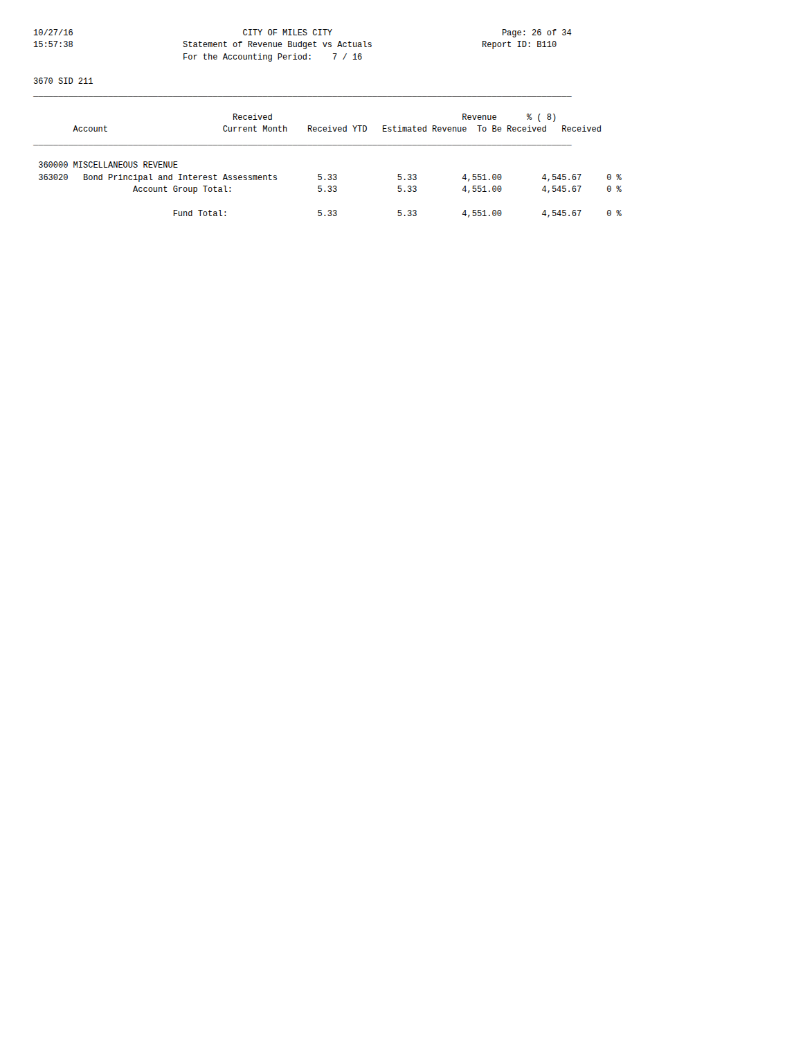10/27/16                                  CITY OF MILES CITY                                  Page: 26 of 34
15:57:38                      Statement of Revenue Budget vs Actuals                      Report ID: B110
                              For the Accounting Period:    7 / 16

3670 SID 211
____________________________________________________________________________________________________________

                                        Received                                      Revenue      % ( 8)
        Account                       Current Month    Received YTD   Estimated Revenue  To Be Received   Received
____________________________________________________________________________________________________________

 360000 MISCELLANEOUS REVENUE
 363020   Bond Principal and Interest Assessments        5.33            5.33         4,551.00        4,545.67     0 %
                    Account Group Total:                 5.33            5.33         4,551.00        4,545.67     0 %

                            Fund Total:                  5.33            5.33         4,551.00        4,545.67     0 %